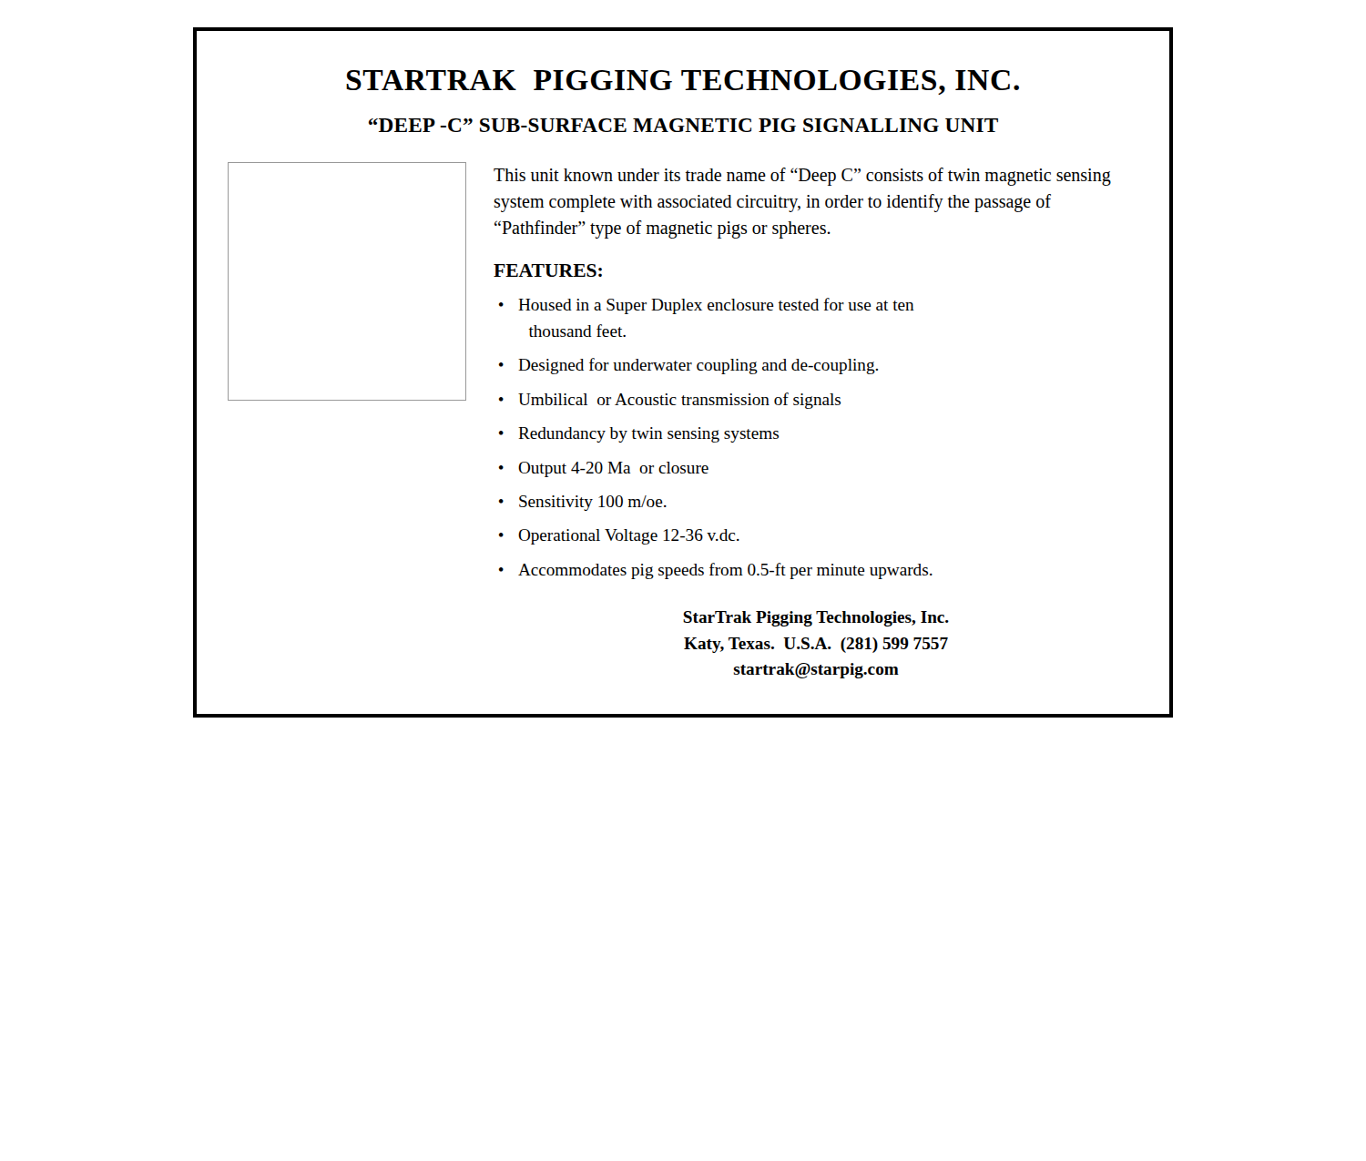STARTRAK PIGGING TECHNOLOGIES, INC.
“DEEP -C” SUB-SURFACE MAGNETIC PIG SIGNALLING UNIT
This unit known under its trade name of “Deep C” consists of twin magnetic sensing system complete with associated circuitry, in order to identify the passage of “Pathfinder” type of magnetic pigs or spheres.
FEATURES:
Housed in a Super Duplex enclosure tested for use at tenthousand feet.
Designed for underwater coupling and de-coupling.
Umbilical or Acoustic transmission of signals
Redundancy by twin sensing systems
Output 4-20 Ma or closure
Sensitivity 100 m/oe.
Operational Voltage 12-36 v.dc.
Accommodates pig speeds from 0.5-ft per minute upwards.
StarTrak Pigging Technologies, Inc.
Katy, Texas. U.S.A. (281) 599 7557
startrak@starpig.com